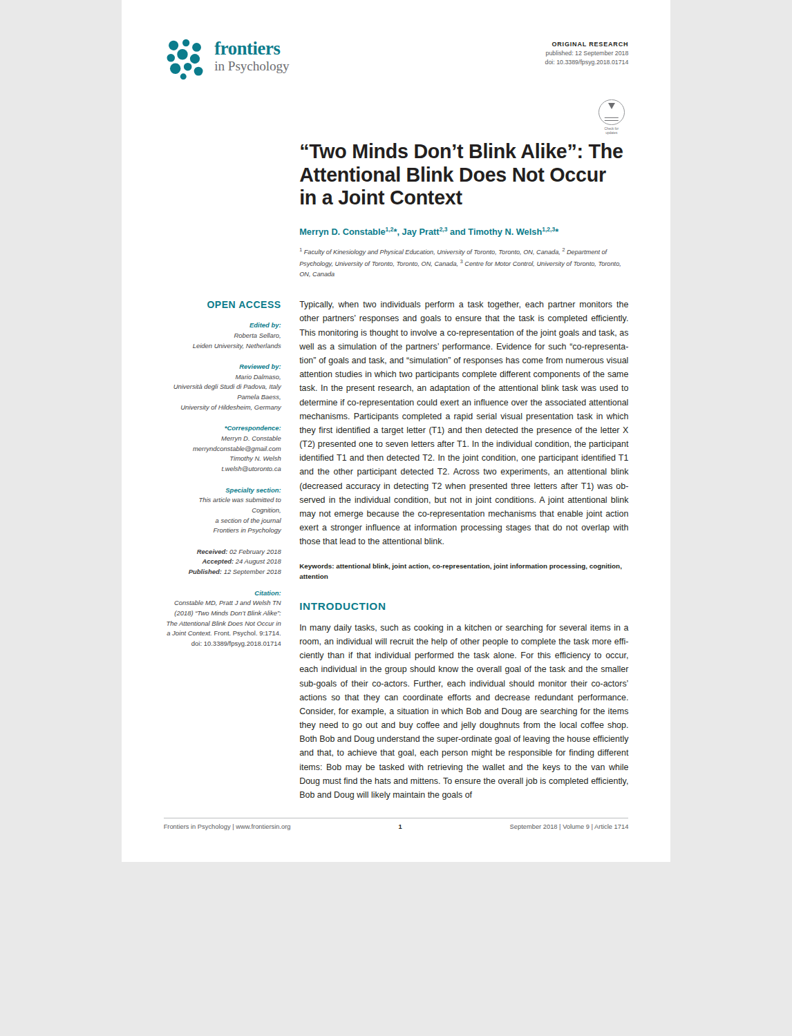frontiers in Psychology
Original Research
published: 12 September 2018
doi: 10.3389/fpsyg.2018.01714
Check for
updates
“Two Minds Don’t Blink Alike”: The Attentional Blink Does Not Occur in a Joint Context
Merryn D. Constable1,2*, Jay Pratt2,3 and Timothy N. Welsh1,2,3*
1 Faculty of Kinesiology and Physical Education, University of Toronto, Toronto, ON, Canada, 2 Department of Psychology, University of Toronto, Toronto, ON, Canada, 3 Centre for Motor Control, University of Toronto, Toronto, ON, Canada
Open Access
Edited by: Roberta Sellaro,
Leiden University, Netherlands
Reviewed by: Mario Dalmaso,
Università degli Studi di Padova, Italy
Pamela Baess,
University of Hildesheim, Germany
*Correspondence: Merryn D. Constable
merryndconstable@gmail.com
Timothy N. Welsh
t.welsh@utoronto.ca
Specialty section: This article was submitted to
Cognition,
a section of the journal
Frontiers in Psychology
Received: 02 February 2018
Accepted: 24 August 2018
Published: 12 September 2018
Citation: Constable MD, Pratt J and Welsh TN (2018) “Two Minds Don’t Blink Alike”: The Attentional Blink Does Not Occur in a Joint Context. Front. Psychol. 9:1714. doi: 10.3389/fpsyg.2018.01714
Typically, when two individuals perform a task together, each partner monitors the other partners’ responses and goals to ensure that the task is completed efficiently. This monitoring is thought to involve a co-representation of the joint goals and task, as well as a simulation of the partners’ performance. Evidence for such “co-representation” of goals and task, and “simulation” of responses has come from numerous visual attention studies in which two participants complete different components of the same task. In the present research, an adaptation of the attentional blink task was used to determine if co-representation could exert an influence over the associated attentional mechanisms. Participants completed a rapid serial visual presentation task in which they first identified a target letter (T1) and then detected the presence of the letter X (T2) presented one to seven letters after T1. In the individual condition, the participant identified T1 and then detected T2. In the joint condition, one participant identified T1 and the other participant detected T2. Across two experiments, an attentional blink (decreased accuracy in detecting T2 when presented three letters after T1) was observed in the individual condition, but not in joint conditions. A joint attentional blink may not emerge because the co-representation mechanisms that enable joint action exert a stronger influence at information processing stages that do not overlap with those that lead to the attentional blink.
Keywords: attentional blink, joint action, co-representation, joint information processing, cognition, attention
Introduction
In many daily tasks, such as cooking in a kitchen or searching for several items in a room, an individual will recruit the help of other people to complete the task more efficiently than if that individual performed the task alone. For this efficiency to occur, each individual in the group should know the overall goal of the task and the smaller sub-goals of their co-actors. Further, each individual should monitor their co-actors’ actions so that they can coordinate efforts and decrease redundant performance. Consider, for example, a situation in which Bob and Doug are searching for the items they need to go out and buy coffee and jelly doughnuts from the local coffee shop. Both Bob and Doug understand the super-ordinate goal of leaving the house efficiently and that, to achieve that goal, each person might be responsible for finding different items: Bob may be tasked with retrieving the wallet and the keys to the van while Doug must find the hats and mittens. To ensure the overall job is completed efficiently, Bob and Doug will likely maintain the goals of
Frontiers in Psychology | www.frontiersin.org
1
September 2018 | Volume 9 | Article 1714